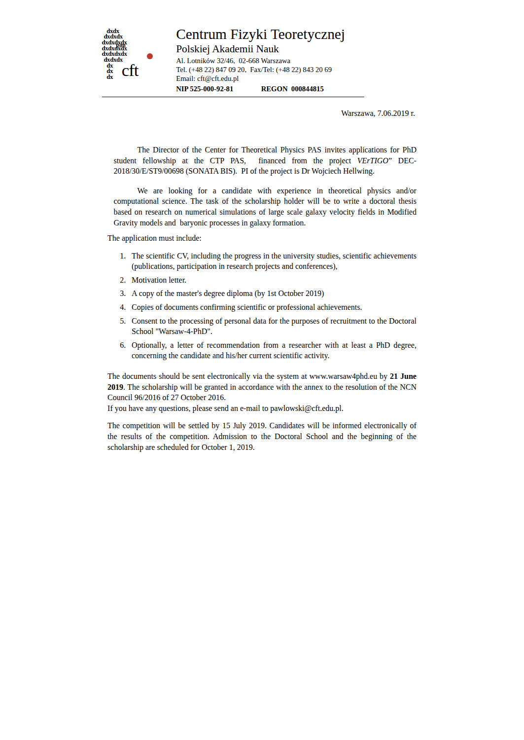dxdx
dxdxdx
dxdxdxdx
dxdxdxdx
dxdxdxdx
dxdxdx
dx
dx
dx
pan cft
Centrum Fizyki Teoretycznej
Polskiej Akademii Nauk
Al. Lotników 32/46, 02-668 Warszawa
Tel. (+48 22) 847 09 20, Fax/Tel: (+48 22) 843 20 69
Email: cft@cft.edu.pl
NIP 525-000-92-81 REGON 000844815
Warszawa, 7.06.2019 r.
The Director of the Center for Theoretical Physics PAS invites applications for PhD student fellowship at the CTP PAS, financed from the project VErTIGO” DEC-2018/30/E/ST9/00698 (SONATA BIS). PI of the project is Dr Wojciech Hellwing.
We are looking for a candidate with experience in theoretical physics and/or computational science. The task of the scholarship holder will be to write a doctoral thesis based on research on numerical simulations of large scale galaxy velocity fields in Modified Gravity models and baryonic processes in galaxy formation.
The application must include:
The scientific CV, including the progress in the university studies, scientific achievements (publications, participation in research projects and conferences),
Motivation letter.
A copy of the master's degree diploma (by 1st October 2019)
Copies of documents confirming scientific or professional achievements.
Consent to the processing of personal data for the purposes of recruitment to the Doctoral School "Warsaw-4-PhD".
Optionally, a letter of recommendation from a researcher with at least a PhD degree, concerning the candidate and his/her current scientific activity.
The documents should be sent electronically via the system at www.warsaw4phd.eu by 21 June 2019. The scholarship will be granted in accordance with the annex to the resolution of the NCN Council 96/2016 of 27 October 2016.
If you have any questions, please send an e-mail to pawlowski@cft.edu.pl.
The competition will be settled by 15 July 2019. Candidates will be informed electronically of the results of the competition. Admission to the Doctoral School and the beginning of the scholarship are scheduled for October 1, 2019.